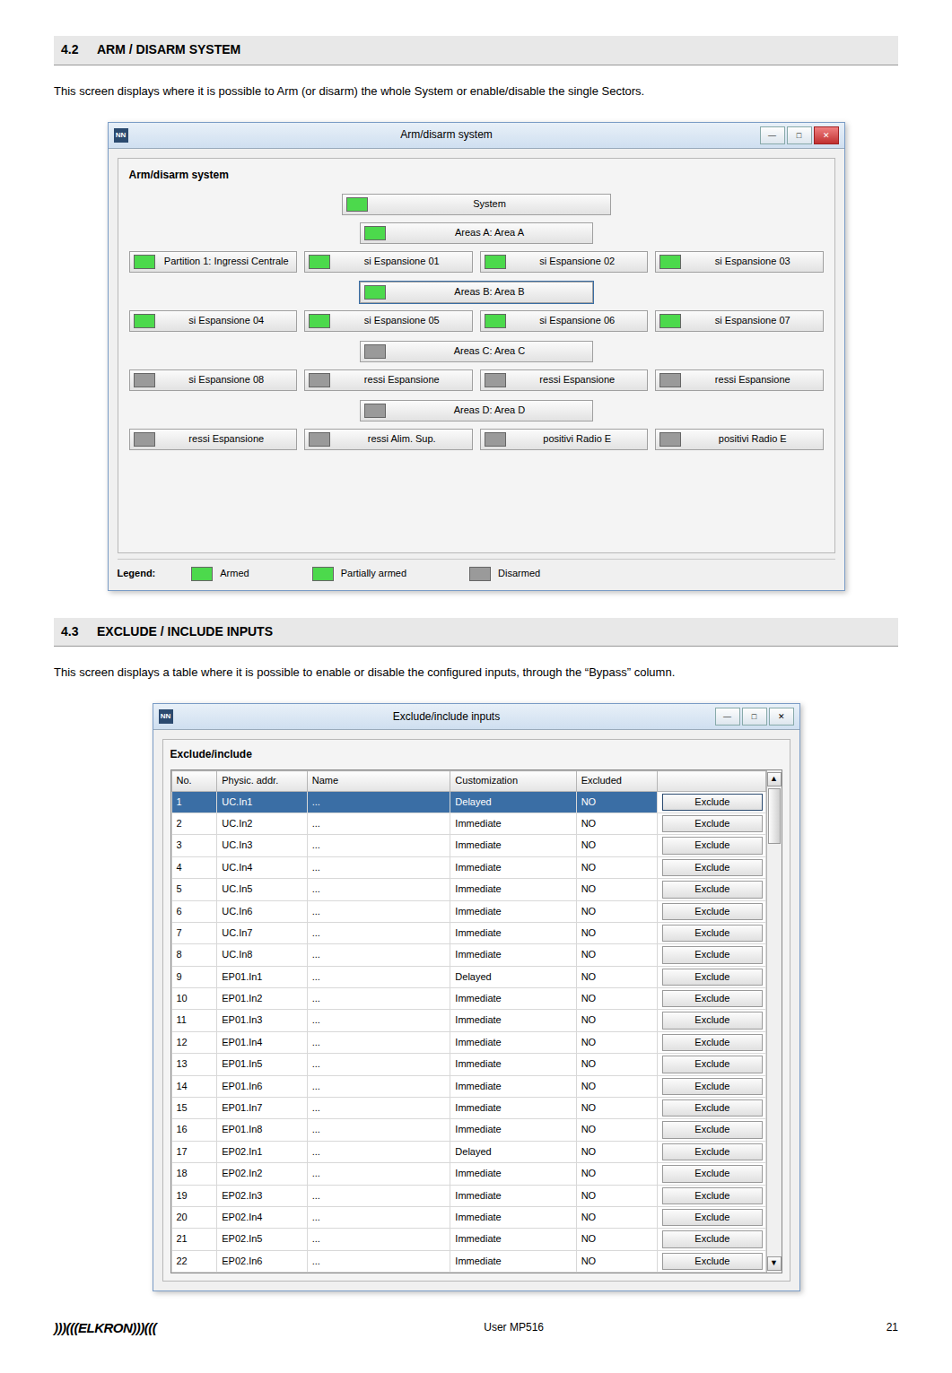4.2 ARM / DISARM SYSTEM
This screen displays where it is possible to Arm (or disarm) the whole System or enable/disable the single Sectors.
NN
Arm/disarm system
—
□
✕
Arm/disarm system
System
Areas A: Area A
Partition 1: Ingressi Centrale
si Espansione 01
si Espansione 02
si Espansione 03
Areas B: Area B
si Espansione 04
si Espansione 05
si Espansione 06
si Espansione 07
Areas C: Area C
si Espansione 08
ressi Espansione
ressi Espansione
ressi Espansione
Areas D: Area D
ressi Espansione
ressi Alim. Sup.
positivi Radio E
positivi Radio E
Legend: Armed Partially armed Disarmed
4.3 EXCLUDE / INCLUDE INPUTS
This screen displays a table where it is possible to enable or disable the configured inputs, through the “Bypass” column.
NN
Exclude/include inputs
—
□
✕
Exclude/include
| No. | Physic. addr. | Name | Customization | Excluded | |
| --- | --- | --- | --- | --- | --- |
| 1 | UC.In1 | ... | Delayed | NO | Exclude |
| 2 | UC.In2 | ... | Immediate | NO | Exclude |
| 3 | UC.In3 | ... | Immediate | NO | Exclude |
| 4 | UC.In4 | ... | Immediate | NO | Exclude |
| 5 | UC.In5 | ... | Immediate | NO | Exclude |
| 6 | UC.In6 | ... | Immediate | NO | Exclude |
| 7 | UC.In7 | ... | Immediate | NO | Exclude |
| 8 | UC.In8 | ... | Immediate | NO | Exclude |
| 9 | EP01.In1 | ... | Delayed | NO | Exclude |
| 10 | EP01.In2 | ... | Immediate | NO | Exclude |
| 11 | EP01.In3 | ... | Immediate | NO | Exclude |
| 12 | EP01.In4 | ... | Immediate | NO | Exclude |
| 13 | EP01.In5 | ... | Immediate | NO | Exclude |
| 14 | EP01.In6 | ... | Immediate | NO | Exclude |
| 15 | EP01.In7 | ... | Immediate | NO | Exclude |
| 16 | EP01.In8 | ... | Immediate | NO | Exclude |
| 17 | EP02.In1 | ... | Delayed | NO | Exclude |
| 18 | EP02.In2 | ... | Immediate | NO | Exclude |
| 19 | EP02.In3 | ... | Immediate | NO | Exclude |
| 20 | EP02.In4 | ... | Immediate | NO | Exclude |
| 21 | EP02.In5 | ... | Immediate | NO | Exclude |
| 22 | EP02.In6 | ... | Immediate | NO | Exclude |
▲
▼
)))(((ELKRON)))((( User MP516 21